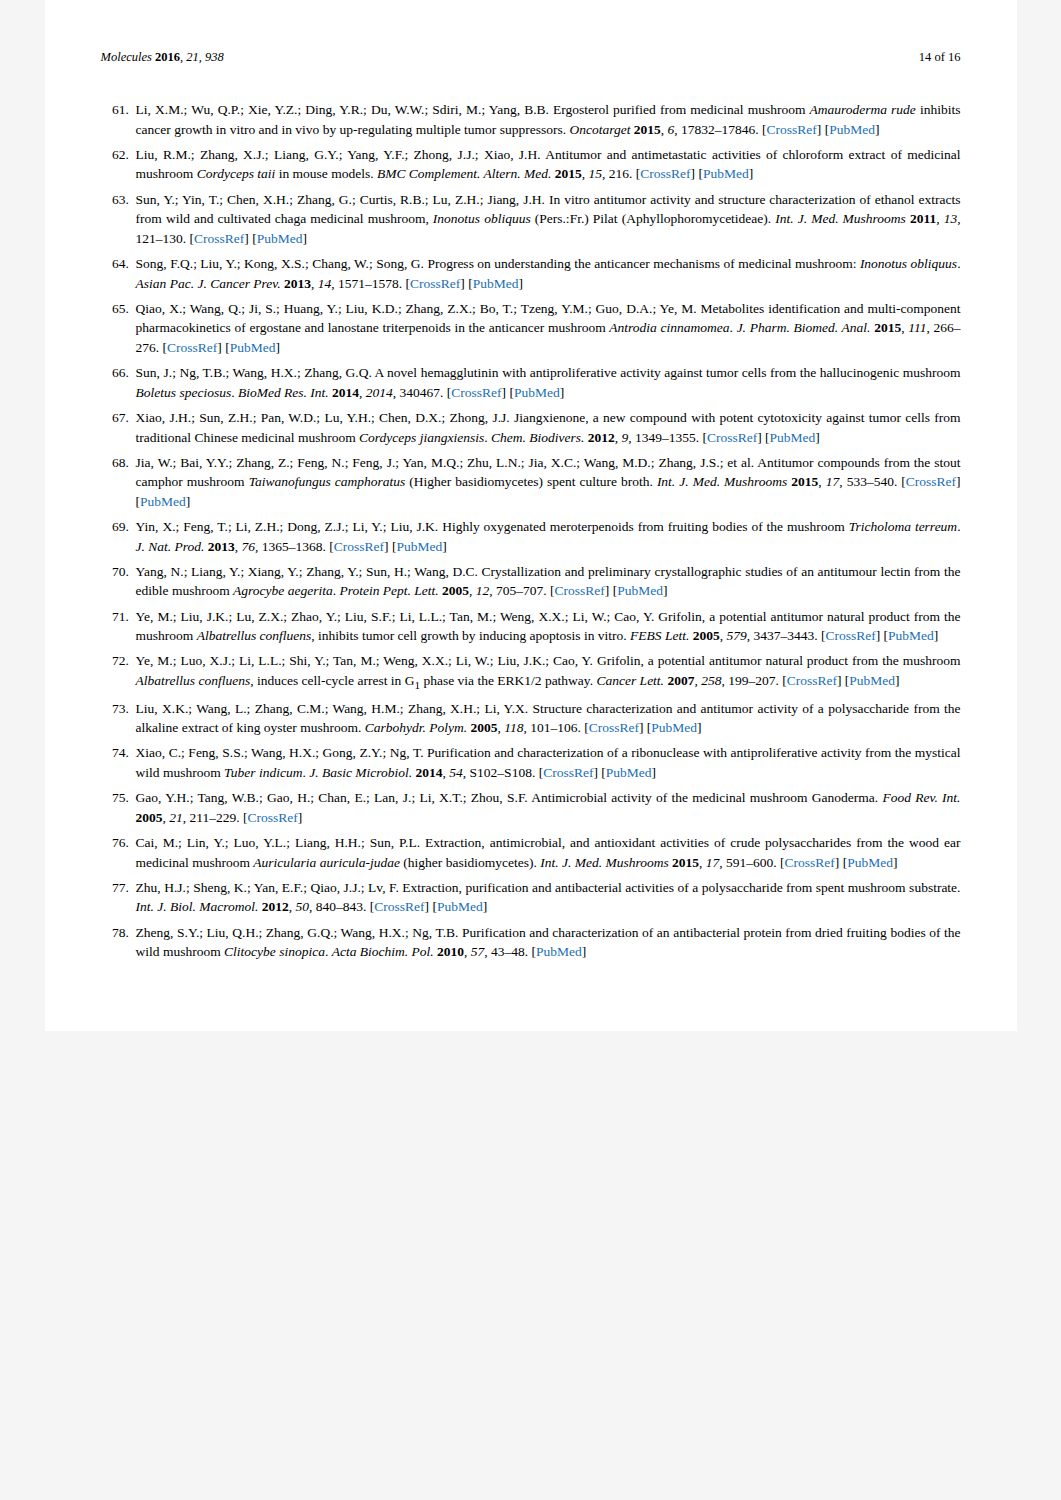Molecules 2016, 21, 938
14 of 16
61. Li, X.M.; Wu, Q.P.; Xie, Y.Z.; Ding, Y.R.; Du, W.W.; Sdiri, M.; Yang, B.B. Ergosterol purified from medicinal mushroom Amauroderma rude inhibits cancer growth in vitro and in vivo by up-regulating multiple tumor suppressors. Oncotarget 2015, 6, 17832–17846. [CrossRef] [PubMed]
62. Liu, R.M.; Zhang, X.J.; Liang, G.Y.; Yang, Y.F.; Zhong, J.J.; Xiao, J.H. Antitumor and antimetastatic activities of chloroform extract of medicinal mushroom Cordyceps taii in mouse models. BMC Complement. Altern. Med. 2015, 15, 216. [CrossRef] [PubMed]
63. Sun, Y.; Yin, T.; Chen, X.H.; Zhang, G.; Curtis, R.B.; Lu, Z.H.; Jiang, J.H. In vitro antitumor activity and structure characterization of ethanol extracts from wild and cultivated chaga medicinal mushroom, Inonotus obliquus (Pers.:Fr.) Pilat (Aphyllophoromycetideae). Int. J. Med. Mushrooms 2011, 13, 121–130. [CrossRef] [PubMed]
64. Song, F.Q.; Liu, Y.; Kong, X.S.; Chang, W.; Song, G. Progress on understanding the anticancer mechanisms of medicinal mushroom: Inonotus obliquus. Asian Pac. J. Cancer Prev. 2013, 14, 1571–1578. [CrossRef] [PubMed]
65. Qiao, X.; Wang, Q.; Ji, S.; Huang, Y.; Liu, K.D.; Zhang, Z.X.; Bo, T.; Tzeng, Y.M.; Guo, D.A.; Ye, M. Metabolites identification and multi-component pharmacokinetics of ergostane and lanostane triterpenoids in the anticancer mushroom Antrodia cinnamomea. J. Pharm. Biomed. Anal. 2015, 111, 266–276. [CrossRef] [PubMed]
66. Sun, J.; Ng, T.B.; Wang, H.X.; Zhang, G.Q. A novel hemagglutinin with antiproliferative activity against tumor cells from the hallucinogenic mushroom Boletus speciosus. BioMed Res. Int. 2014, 2014, 340467. [CrossRef] [PubMed]
67. Xiao, J.H.; Sun, Z.H.; Pan, W.D.; Lu, Y.H.; Chen, D.X.; Zhong, J.J. Jiangxienone, a new compound with potent cytotoxicity against tumor cells from traditional Chinese medicinal mushroom Cordyceps jiangxiensis. Chem. Biodivers. 2012, 9, 1349–1355. [CrossRef] [PubMed]
68. Jia, W.; Bai, Y.Y.; Zhang, Z.; Feng, N.; Feng, J.; Yan, M.Q.; Zhu, L.N.; Jia, X.C.; Wang, M.D.; Zhang, J.S.; et al. Antitumor compounds from the stout camphor mushroom Taiwanofungus camphoratus (Higher basidiomycetes) spent culture broth. Int. J. Med. Mushrooms 2015, 17, 533–540. [CrossRef] [PubMed]
69. Yin, X.; Feng, T.; Li, Z.H.; Dong, Z.J.; Li, Y.; Liu, J.K. Highly oxygenated meroterpenoids from fruiting bodies of the mushroom Tricholoma terreum. J. Nat. Prod. 2013, 76, 1365–1368. [CrossRef] [PubMed]
70. Yang, N.; Liang, Y.; Xiang, Y.; Zhang, Y.; Sun, H.; Wang, D.C. Crystallization and preliminary crystallographic studies of an antitumour lectin from the edible mushroom Agrocybe aegerita. Protein Pept. Lett. 2005, 12, 705–707. [CrossRef] [PubMed]
71. Ye, M.; Liu, J.K.; Lu, Z.X.; Zhao, Y.; Liu, S.F.; Li, L.L.; Tan, M.; Weng, X.X.; Li, W.; Cao, Y. Grifolin, a potential antitumor natural product from the mushroom Albatrellus confluens, inhibits tumor cell growth by inducing apoptosis in vitro. FEBS Lett. 2005, 579, 3437–3443. [CrossRef] [PubMed]
72. Ye, M.; Luo, X.J.; Li, L.L.; Shi, Y.; Tan, M.; Weng, X.X.; Li, W.; Liu, J.K.; Cao, Y. Grifolin, a potential antitumor natural product from the mushroom Albatrellus confluens, induces cell-cycle arrest in G1 phase via the ERK1/2 pathway. Cancer Lett. 2007, 258, 199–207. [CrossRef] [PubMed]
73. Liu, X.K.; Wang, L.; Zhang, C.M.; Wang, H.M.; Zhang, X.H.; Li, Y.X. Structure characterization and antitumor activity of a polysaccharide from the alkaline extract of king oyster mushroom. Carbohydr. Polym. 2005, 118, 101–106. [CrossRef] [PubMed]
74. Xiao, C.; Feng, S.S.; Wang, H.X.; Gong, Z.Y.; Ng, T. Purification and characterization of a ribonuclease with antiproliferative activity from the mystical wild mushroom Tuber indicum. J. Basic Microbiol. 2014, 54, S102–S108. [CrossRef] [PubMed]
75. Gao, Y.H.; Tang, W.B.; Gao, H.; Chan, E.; Lan, J.; Li, X.T.; Zhou, S.F. Antimicrobial activity of the medicinal mushroom Ganoderma. Food Rev. Int. 2005, 21, 211–229. [CrossRef]
76. Cai, M.; Lin, Y.; Luo, Y.L.; Liang, H.H.; Sun, P.L. Extraction, antimicrobial, and antioxidant activities of crude polysaccharides from the wood ear medicinal mushroom Auricularia auricula-judae (higher basidiomycetes). Int. J. Med. Mushrooms 2015, 17, 591–600. [CrossRef] [PubMed]
77. Zhu, H.J.; Sheng, K.; Yan, E.F.; Qiao, J.J.; Lv, F. Extraction, purification and antibacterial activities of a polysaccharide from spent mushroom substrate. Int. J. Biol. Macromol. 2012, 50, 840–843. [CrossRef] [PubMed]
78. Zheng, S.Y.; Liu, Q.H.; Zhang, G.Q.; Wang, H.X.; Ng, T.B. Purification and characterization of an antibacterial protein from dried fruiting bodies of the wild mushroom Clitocybe sinopica. Acta Biochim. Pol. 2010, 57, 43–48. [PubMed]